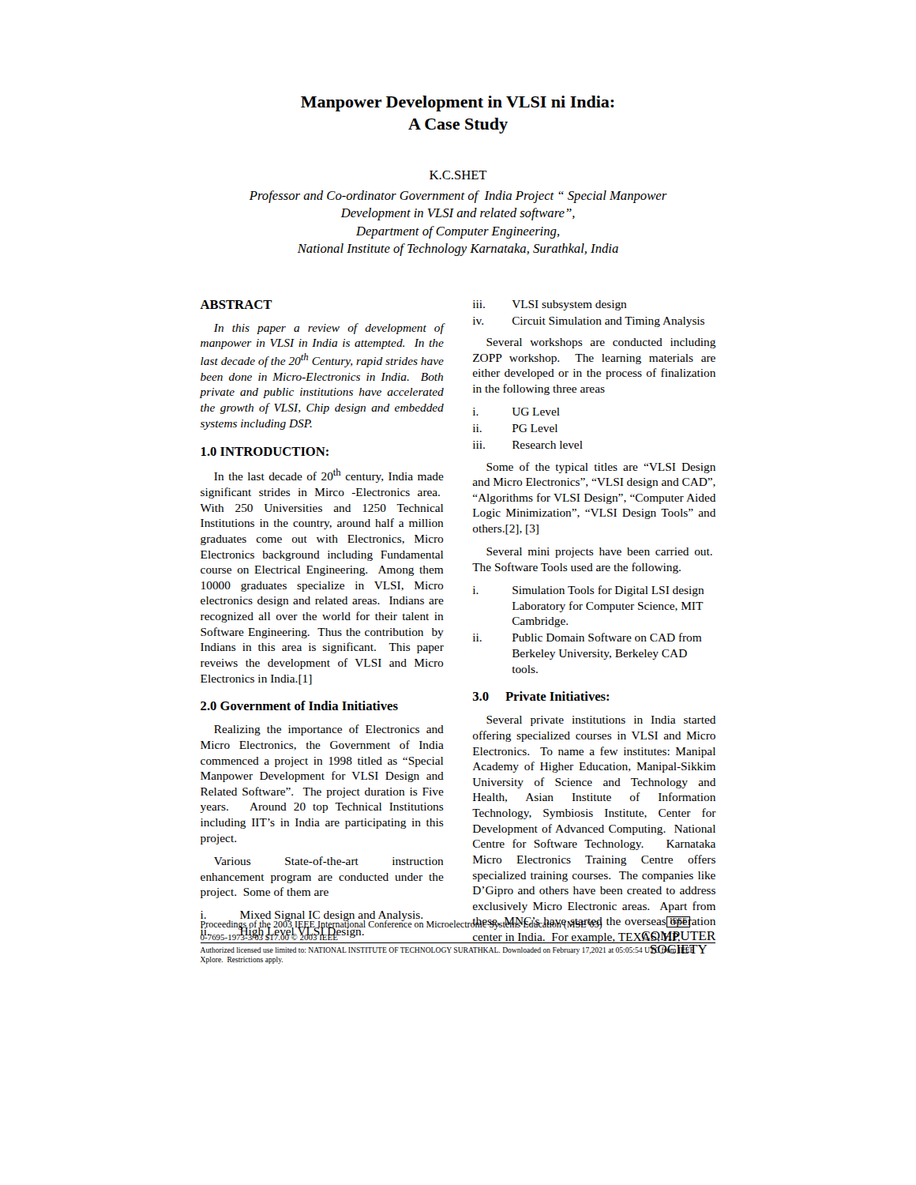Manpower Development in VLSI ni India:
A Case Study
K.C.SHET
Professor and Co-ordinator Government of India Project “ Special Manpower
Development in VLSI and related software”,
Department of Computer Engineering,
National Institute of Technology Karnataka, Surathkal, India
ABSTRACT
In this paper a review of development of manpower in VLSI in India is attempted. In the last decade of the 20th Century, rapid strides have been done in Micro-Electronics in India. Both private and public institutions have accelerated the growth of VLSI, Chip design and embedded systems including DSP.
1.0 INTRODUCTION:
In the last decade of 20th century, India made significant strides in Mirco -Electronics area. With 250 Universities and 1250 Technical Institutions in the country, around half a million graduates come out with Electronics, Micro Electronics background including Fundamental course on Electrical Engineering. Among them 10000 graduates specialize in VLSI, Micro electronics design and related areas. Indians are recognized all over the world for their talent in Software Engineering. Thus the contribution by Indians in this area is significant. This paper reveiws the development of VLSI and Micro Electronics in India.[1]
2.0 Government of India Initiatives
Realizing the importance of Electronics and Micro Electronics, the Government of India commenced a project in 1998 titled as “Special Manpower Development for VLSI Design and Related Software”. The project duration is Five years. Around 20 top Technical Institutions including IIT’s in India are participating in this project.
Various State-of-the-art instruction enhancement program are conducted under the project. Some of them are
i. Mixed Signal IC design and Analysis.
ii. High Level VLSI Design.
iii. VLSI subsystem design
iv. Circuit Simulation and Timing Analysis
Several workshops are conducted including ZOPP workshop. The learning materials are either developed or in the process of finalization in the following three areas
i. UG Level
ii. PG Level
iii. Research level
Some of the typical titles are “VLSI Design and Micro Electronics”, “VLSI design and CAD”, “Algorithms for VLSI Design”, “Computer Aided Logic Minimization”, “VLSI Design Tools” and others.[2], [3]
Several mini projects have been carried out. The Software Tools used are the following.
i. Simulation Tools for Digital LSI design Laboratory for Computer Science, MIT Cambridge.
ii. Public Domain Software on CAD from Berkeley University, Berkeley CAD tools.
3.0 Private Initiatives:
Several private institutions in India started offering specialized courses in VLSI and Micro Electronics. To name a few institutes: Manipal Academy of Higher Education, Manipal-Sikkim University of Science and Technology and Health, Asian Institute of Information Technology, Symbiosis Institute, Center for Development of Advanced Computing. National Centre for Software Technology. Karnataka Micro Electronics Training Centre offers specialized training courses. The companies like D’Gipro and others have been created to address exclusively Micro Electronic areas. Apart from these, MNC’s have started the overseas operation center in India. For example, TEXAS, HP,
Proceedings of the 2003 IEEE International Conference on Microelectronic Systems Education (MSE’03)
0-7695-1973-3/03 $17.00 © 2003 IEEE
Authorized licensed use limited to: NATIONAL INSTITUTE OF TECHNOLOGY SURATHKAL. Downloaded on February 17,2021 at 05:05:54 UTC from IEEE Xplore. Restrictions apply.
IEEE
COMPUTER
SOCIETY